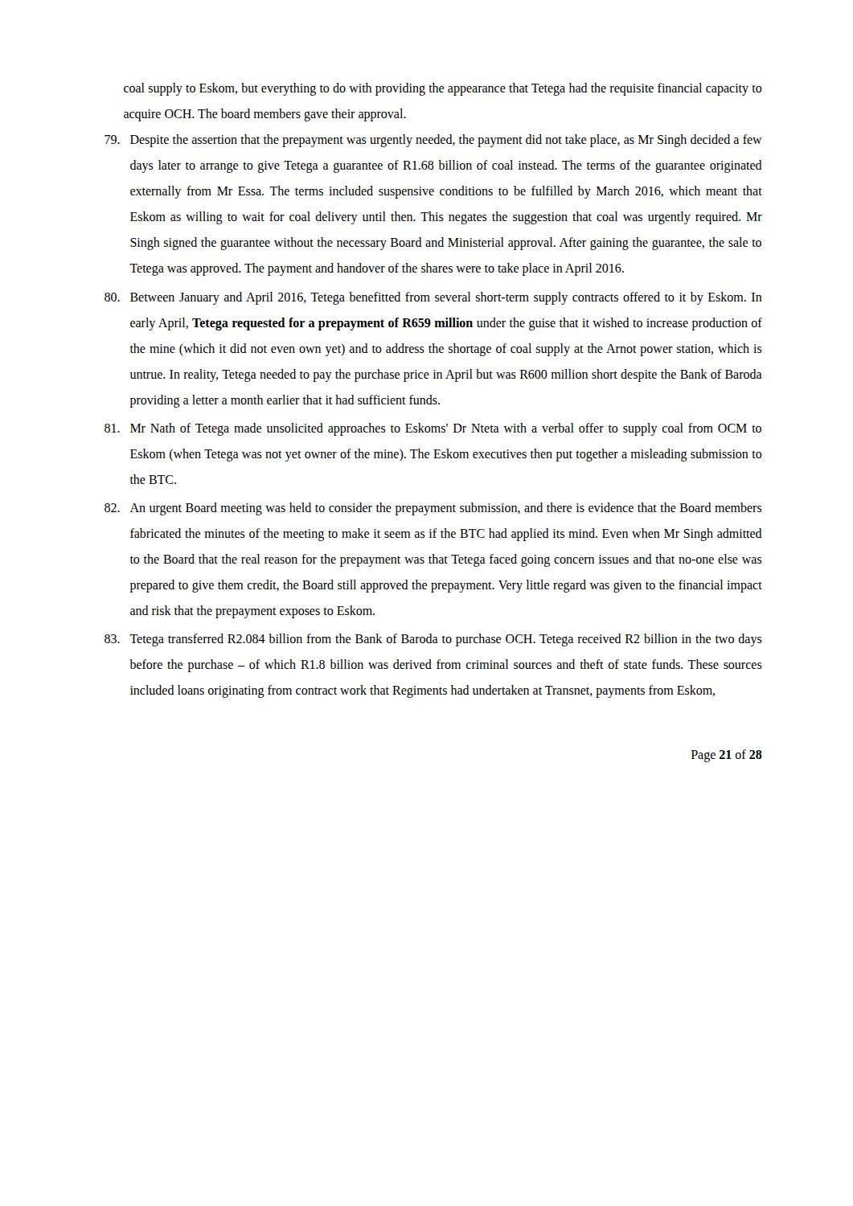coal supply to Eskom, but everything to do with providing the appearance that Tetega had the requisite financial capacity to acquire OCH. The board members gave their approval.
Despite the assertion that the prepayment was urgently needed, the payment did not take place, as Mr Singh decided a few days later to arrange to give Tetega a guarantee of R1.68 billion of coal instead. The terms of the guarantee originated externally from Mr Essa. The terms included suspensive conditions to be fulfilled by March 2016, which meant that Eskom as willing to wait for coal delivery until then. This negates the suggestion that coal was urgently required. Mr Singh signed the guarantee without the necessary Board and Ministerial approval. After gaining the guarantee, the sale to Tetega was approved. The payment and handover of the shares were to take place in April 2016.
Between January and April 2016, Tetega benefitted from several short-term supply contracts offered to it by Eskom. In early April, Tetega requested for a prepayment of R659 million under the guise that it wished to increase production of the mine (which it did not even own yet) and to address the shortage of coal supply at the Arnot power station, which is untrue. In reality, Tetega needed to pay the purchase price in April but was R600 million short despite the Bank of Baroda providing a letter a month earlier that it had sufficient funds.
Mr Nath of Tetega made unsolicited approaches to Eskoms' Dr Nteta with a verbal offer to supply coal from OCM to Eskom (when Tetega was not yet owner of the mine). The Eskom executives then put together a misleading submission to the BTC.
An urgent Board meeting was held to consider the prepayment submission, and there is evidence that the Board members fabricated the minutes of the meeting to make it seem as if the BTC had applied its mind. Even when Mr Singh admitted to the Board that the real reason for the prepayment was that Tetega faced going concern issues and that no-one else was prepared to give them credit, the Board still approved the prepayment. Very little regard was given to the financial impact and risk that the prepayment exposes to Eskom.
Tetega transferred R2.084 billion from the Bank of Baroda to purchase OCH. Tetega received R2 billion in the two days before the purchase – of which R1.8 billion was derived from criminal sources and theft of state funds. These sources included loans originating from contract work that Regiments had undertaken at Transnet, payments from Eskom,
Page 21 of 28